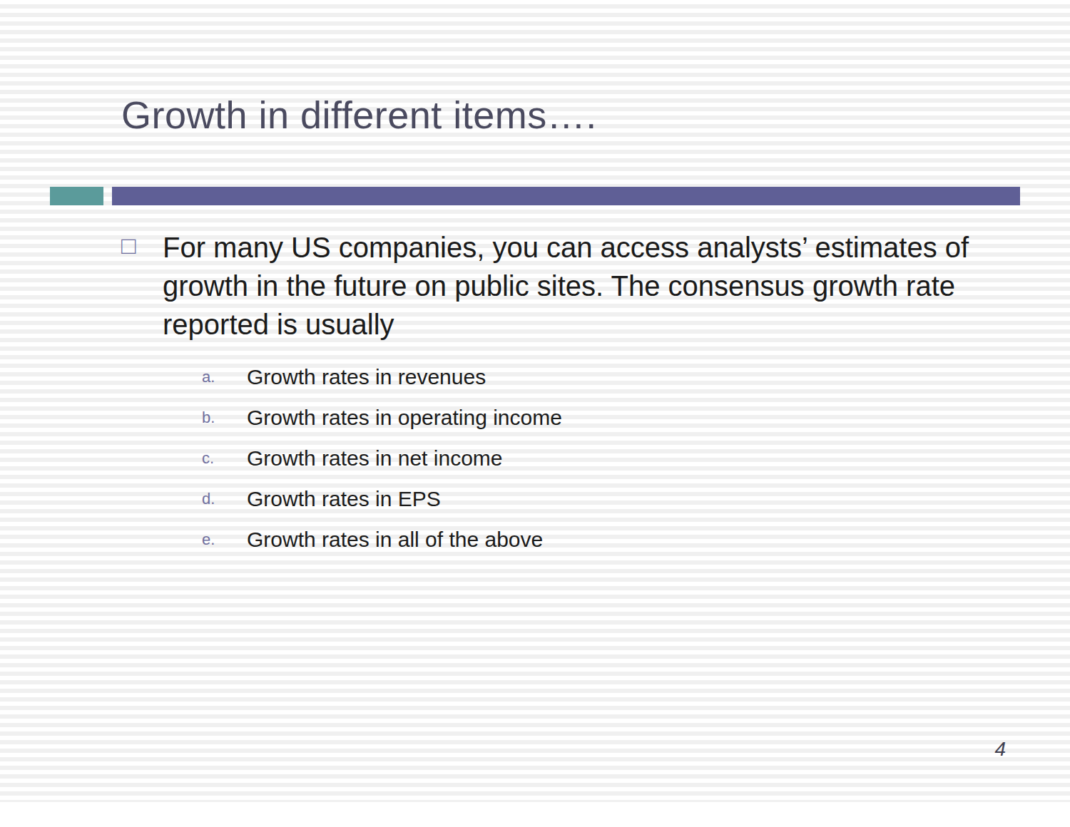Growth in different items….
For many US companies, you can access analysts’ estimates of growth in the future on public sites. The consensus growth rate reported is usually
Growth rates in revenues
Growth rates in operating income
Growth rates in net income
Growth rates in EPS
Growth rates in all of the above
4